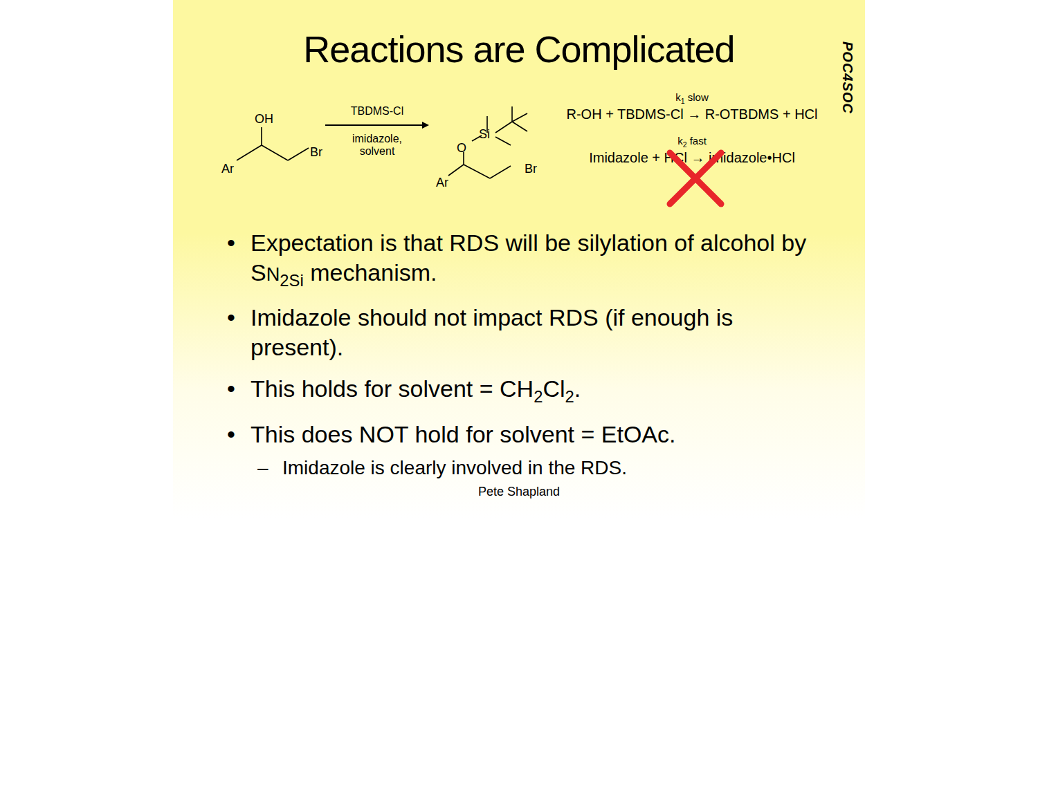POC4SOC
Reactions are Complicated
OH Ar Br
TBDMS-Cl
imidazole,
solvent
Si O Ar Br
k1 slow
R-OH + TBDMS-Cl → R-OTBDMS + HCl
k2 fast
Imidazole + HCl → imidazole•HCl
Expectation is that RDS will be silylation of alcohol by SN2Si mechanism.
Imidazole should not impact RDS (if enough is present).
This holds for solvent = CH2Cl2.
This does NOT hold for solvent = EtOAc.
Imidazole is clearly involved in the RDS.
Pete Shapland